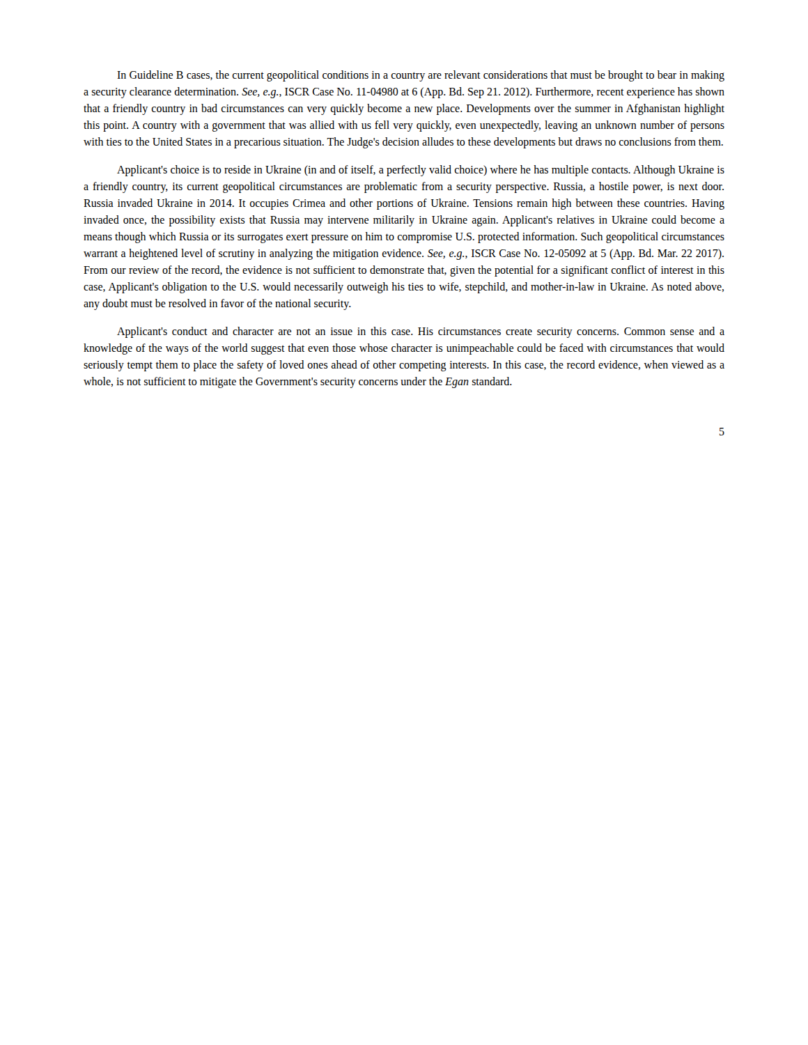In Guideline B cases, the current geopolitical conditions in a country are relevant considerations that must be brought to bear in making a security clearance determination. See, e.g., ISCR Case No. 11-04980 at 6 (App. Bd. Sep 21. 2012). Furthermore, recent experience has shown that a friendly country in bad circumstances can very quickly become a new place. Developments over the summer in Afghanistan highlight this point. A country with a government that was allied with us fell very quickly, even unexpectedly, leaving an unknown number of persons with ties to the United States in a precarious situation. The Judge's decision alludes to these developments but draws no conclusions from them.
Applicant's choice is to reside in Ukraine (in and of itself, a perfectly valid choice) where he has multiple contacts. Although Ukraine is a friendly country, its current geopolitical circumstances are problematic from a security perspective. Russia, a hostile power, is next door. Russia invaded Ukraine in 2014. It occupies Crimea and other portions of Ukraine. Tensions remain high between these countries. Having invaded once, the possibility exists that Russia may intervene militarily in Ukraine again. Applicant's relatives in Ukraine could become a means though which Russia or its surrogates exert pressure on him to compromise U.S. protected information. Such geopolitical circumstances warrant a heightened level of scrutiny in analyzing the mitigation evidence. See, e.g., ISCR Case No. 12-05092 at 5 (App. Bd. Mar. 22 2017). From our review of the record, the evidence is not sufficient to demonstrate that, given the potential for a significant conflict of interest in this case, Applicant's obligation to the U.S. would necessarily outweigh his ties to wife, stepchild, and mother-in-law in Ukraine. As noted above, any doubt must be resolved in favor of the national security.
Applicant's conduct and character are not an issue in this case. His circumstances create security concerns. Common sense and a knowledge of the ways of the world suggest that even those whose character is unimpeachable could be faced with circumstances that would seriously tempt them to place the safety of loved ones ahead of other competing interests. In this case, the record evidence, when viewed as a whole, is not sufficient to mitigate the Government's security concerns under the Egan standard.
5